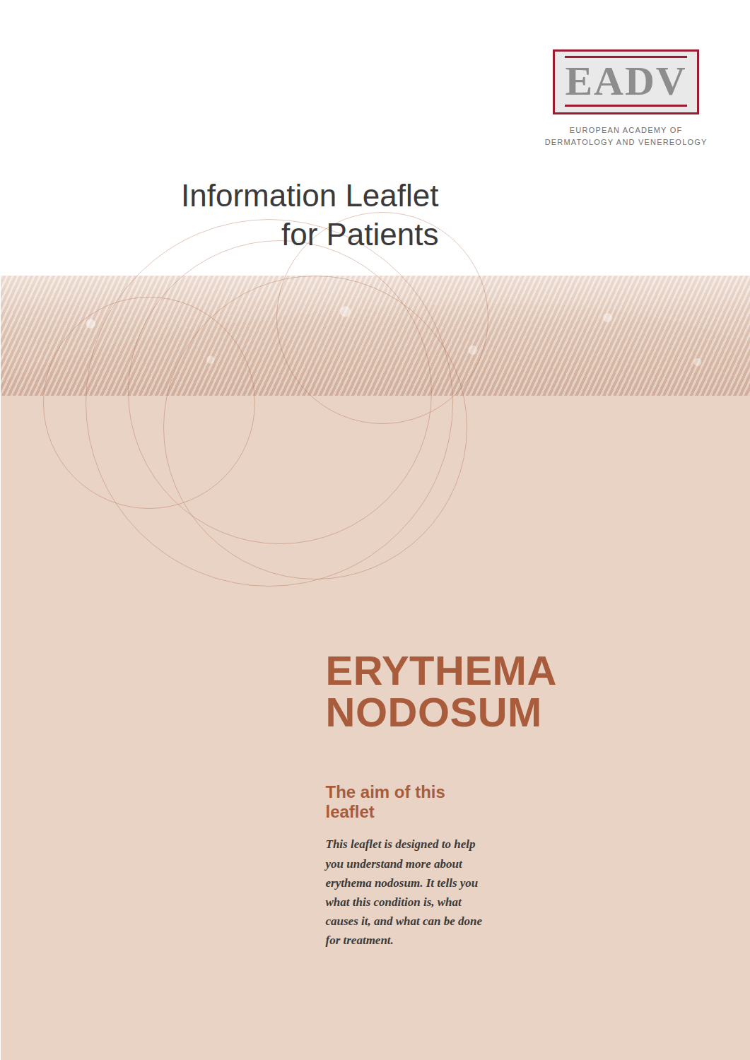EADV
European Academy of
Dermatology and Venereology
Information Leaflet for Patients
Erythema
Nodosum
The aim of this leaflet
This leaflet is designed to help you understand more about erythema nodosum. It tells you what this condition is, what causes it, and what can be done for treatment.